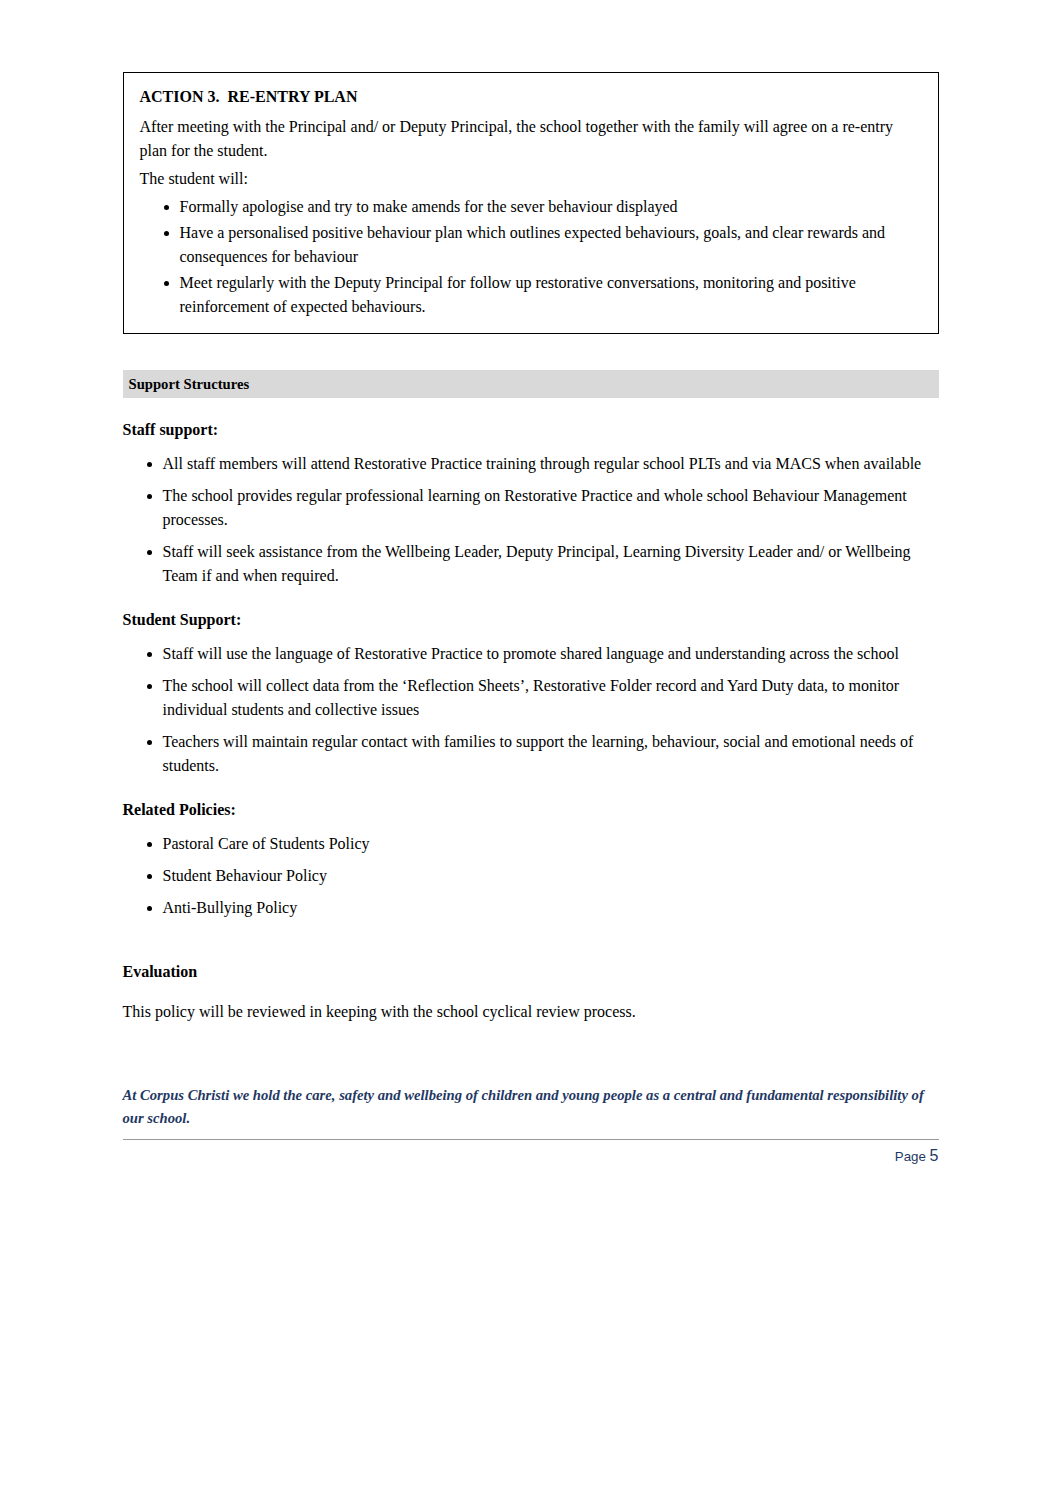ACTION 3. RE-ENTRY PLAN
After meeting with the Principal and/ or Deputy Principal, the school together with the family will agree on a re-entry plan for the student.
The student will:
Formally apologise and try to make amends for the sever behaviour displayed
Have a personalised positive behaviour plan which outlines expected behaviours, goals, and clear rewards and consequences for behaviour
Meet regularly with the Deputy Principal for follow up restorative conversations, monitoring and positive reinforcement of expected behaviours.
Support Structures
Staff support:
All staff members will attend Restorative Practice training through regular school PLTs and via MACS when available
The school provides regular professional learning on Restorative Practice and whole school Behaviour Management processes.
Staff will seek assistance from the Wellbeing Leader, Deputy Principal, Learning Diversity Leader and/ or Wellbeing Team if and when required.
Student Support:
Staff will use the language of Restorative Practice to promote shared language and understanding across the school
The school will collect data from the ‘Reflection Sheets’, Restorative Folder record and Yard Duty data, to monitor individual students and collective issues
Teachers will maintain regular contact with families to support the learning, behaviour, social and emotional needs of students.
Related Policies:
Pastoral Care of Students Policy
Student Behaviour Policy
Anti-Bullying Policy
Evaluation
This policy will be reviewed in keeping with the school cyclical review process.
At Corpus Christi we hold the care, safety and wellbeing of children and young people as a central and fundamental responsibility of our school.
Page 5